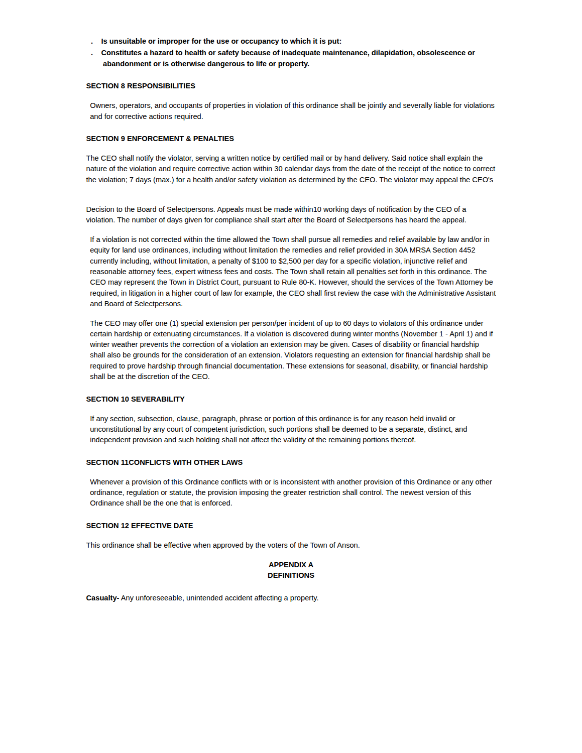. Is unsuitable or improper for the use or occupancy to which it is put:
. Constitutes a hazard to health or safety because of inadequate maintenance, dilapidation, obsolescence or abandonment or is otherwise dangerous to life or property.
SECTION 8 RESPONSIBILITIES
Owners, operators, and occupants of properties in violation of this ordinance shall be jointly and severally liable for violations and for corrective actions required.
SECTION 9 ENFORCEMENT & PENALTIES
The CEO shall notify the violator, serving a written notice by certified mail or by hand delivery. Said notice shall explain the nature of the violation and require corrective action within 30 calendar days from the date of the receipt of the notice to correct the violation; 7 days (max.) for a health and/or safety violation as determined by the CEO. The violator may appeal the CEO's
Decision to the Board of Selectpersons. Appeals must be made within10 working days of notification by the CEO of a violation. The number of days given for compliance shall start after the Board of Selectpersons has heard the appeal.
If a violation is not corrected within the time allowed the Town shall pursue all remedies and relief available by law and/or in equity for land use ordinances, including without limitation the remedies and relief provided in 30A MRSA Section 4452 currently including, without limitation, a penalty of $100 to $2,500 per day for a specific violation, injunctive relief and reasonable attorney fees, expert witness fees and costs. The Town shall retain all penalties set forth in this ordinance. The CEO may represent the Town in District Court, pursuant to Rule 80-K. However, should the services of the Town Attorney be required, in litigation in a higher court of law for example, the CEO shall first review the case with the Administrative Assistant and Board of Selectpersons.
The CEO may offer one (1) special extension per person/per incident of up to 60 days to violators of this ordinance under certain hardship or extenuating circumstances. If a violation is discovered during winter months (November 1 - April 1) and if winter weather prevents the correction of a violation an extension may be given. Cases of disability or financial hardship shall also be grounds for the consideration of an extension. Violators requesting an extension for financial hardship shall be required to prove hardship through financial documentation. These extensions for seasonal, disability, or financial hardship shall be at the discretion of the CEO.
SECTION 10 SEVERABILITY
If any section, subsection, clause, paragraph, phrase or portion of this ordinance is for any reason held invalid or unconstitutional by any court of competent jurisdiction, such portions shall be deemed to be a separate, distinct, and independent provision and such holding shall not affect the validity of the remaining portions thereof.
SECTION 11CONFLICTS WITH OTHER LAWS
Whenever a provision of this Ordinance conflicts with or is inconsistent with another provision of this Ordinance or any other ordinance, regulation or statute, the provision imposing the greater restriction shall control. The newest version of this Ordinance shall be the one that is enforced.
SECTION 12 EFFECTIVE DATE
This ordinance shall be effective when approved by the voters of the Town of Anson.
APPENDIX A
DEFINITIONS
Casualty- Any unforeseeable, unintended accident affecting a property.